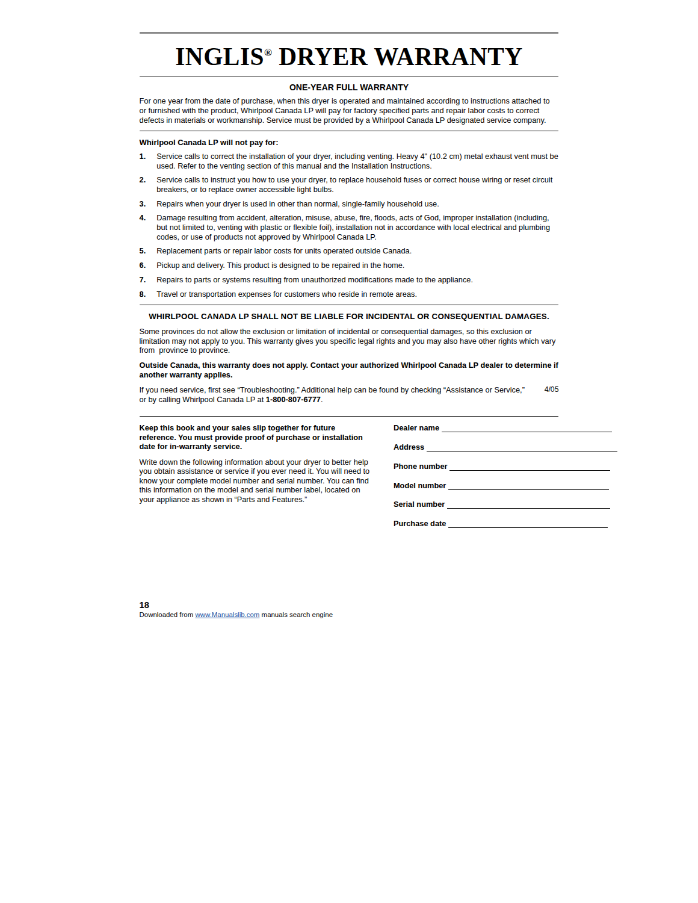INGLIS® DRYER WARRANTY
ONE-YEAR FULL WARRANTY
For one year from the date of purchase, when this dryer is operated and maintained according to instructions attached to or furnished with the product, Whirlpool Canada LP will pay for factory specified parts and repair labor costs to correct defects in materials or workmanship. Service must be provided by a Whirlpool Canada LP designated service company.
Whirlpool Canada LP will not pay for:
Service calls to correct the installation of your dryer, including venting. Heavy 4" (10.2 cm) metal exhaust vent must be used. Refer to the venting section of this manual and the Installation Instructions.
Service calls to instruct you how to use your dryer, to replace household fuses or correct house wiring or reset circuit breakers, or to replace owner accessible light bulbs.
Repairs when your dryer is used in other than normal, single-family household use.
Damage resulting from accident, alteration, misuse, abuse, fire, floods, acts of God, improper installation (including, but not limited to, venting with plastic or flexible foil), installation not in accordance with local electrical and plumbing codes, or use of products not approved by Whirlpool Canada LP.
Replacement parts or repair labor costs for units operated outside Canada.
Pickup and delivery. This product is designed to be repaired in the home.
Repairs to parts or systems resulting from unauthorized modifications made to the appliance.
Travel or transportation expenses for customers who reside in remote areas.
WHIRLPOOL CANADA LP SHALL NOT BE LIABLE FOR INCIDENTAL OR CONSEQUENTIAL DAMAGES.
Some provinces do not allow the exclusion or limitation of incidental or consequential damages, so this exclusion or limitation may not apply to you. This warranty gives you specific legal rights and you may also have other rights which vary from province to province.
Outside Canada, this warranty does not apply. Contact your authorized Whirlpool Canada LP dealer to determine if another warranty applies.
4/05 If you need service, first see “Troubleshooting.” Additional help can be found by checking “Assistance or Service,” or by calling Whirlpool Canada LP at 1-800-807-6777.
Keep this book and your sales slip together for future reference. You must provide proof of purchase or installation date for in-warranty service.
Write down the following information about your dryer to better help you obtain assistance or service if you ever need it. You will need to know your complete model number and serial number. You can find this information on the model and serial number label, located on your appliance as shown in “Parts and Features.”
Dealer name
Address
Phone number
Model number
Serial number
Purchase date
18
Downloaded from www.Manualslib.com manuals search engine